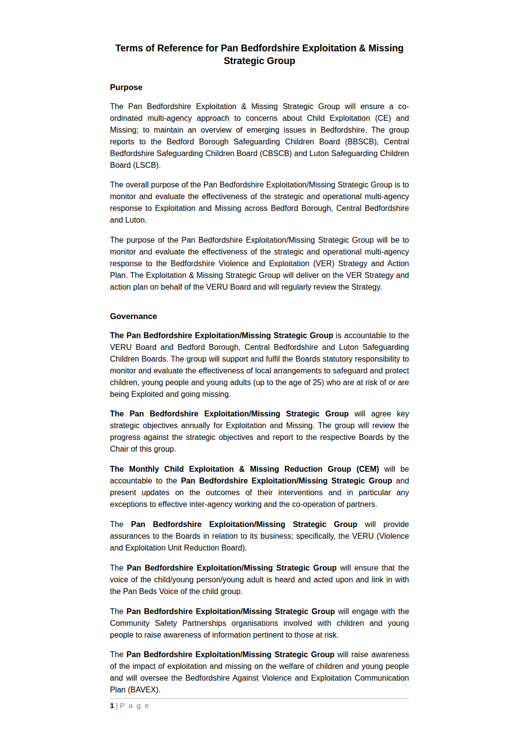Terms of Reference for Pan Bedfordshire Exploitation & Missing Strategic Group
Purpose
The Pan Bedfordshire Exploitation & Missing Strategic Group will ensure a co-ordinated multi-agency approach to concerns about Child Exploitation (CE) and Missing; to maintain an overview of emerging issues in Bedfordshire. The group reports to the Bedford Borough Safeguarding Children Board (BBSCB), Central Bedfordshire Safeguarding Children Board (CBSCB) and Luton Safeguarding Children Board (LSCB).
The overall purpose of the Pan Bedfordshire Exploitation/Missing Strategic Group is to monitor and evaluate the effectiveness of the strategic and operational multi-agency response to Exploitation and Missing across Bedford Borough, Central Bedfordshire and Luton.
The purpose of the Pan Bedfordshire Exploitation/Missing Strategic Group will be to monitor and evaluate the effectiveness of the strategic and operational multi-agency response to the Bedfordshire Violence and Exploitation (VER) Strategy and Action Plan. The Exploitation & Missing Strategic Group will deliver on the VER Strategy and action plan on behalf of the VERU Board and will regularly review the Strategy.
Governance
The Pan Bedfordshire Exploitation/Missing Strategic Group is accountable to the VERU Board and Bedford Borough, Central Bedfordshire and Luton Safeguarding Children Boards. The group will support and fulfil the Boards statutory responsibility to monitor and evaluate the effectiveness of local arrangements to safeguard and protect children, young people and young adults (up to the age of 25) who are at risk of or are being Exploited and going missing.
The Pan Bedfordshire Exploitation/Missing Strategic Group will agree key strategic objectives annually for Exploitation and Missing. The group will review the progress against the strategic objectives and report to the respective Boards by the Chair of this group.
The Monthly Child Exploitation & Missing Reduction Group (CEM) will be accountable to the Pan Bedfordshire Exploitation/Missing Strategic Group and present updates on the outcomes of their interventions and in particular any exceptions to effective inter-agency working and the co-operation of partners.
The Pan Bedfordshire Exploitation/Missing Strategic Group will provide assurances to the Boards in relation to its business; specifically, the VERU (Violence and Exploitation Unit Reduction Board).
The Pan Bedfordshire Exploitation/Missing Strategic Group will ensure that the voice of the child/young person/young adult is heard and acted upon and link in with the Pan Beds Voice of the child group.
The Pan Bedfordshire Exploitation/Missing Strategic Group will engage with the Community Safety Partnerships organisations involved with children and young people to raise awareness of information pertinent to those at risk.
The Pan Bedfordshire Exploitation/Missing Strategic Group will raise awareness of the impact of exploitation and missing on the welfare of children and young people and will oversee the Bedfordshire Against Violence and Exploitation Communication Plan (BAVEX).
1|P a g e